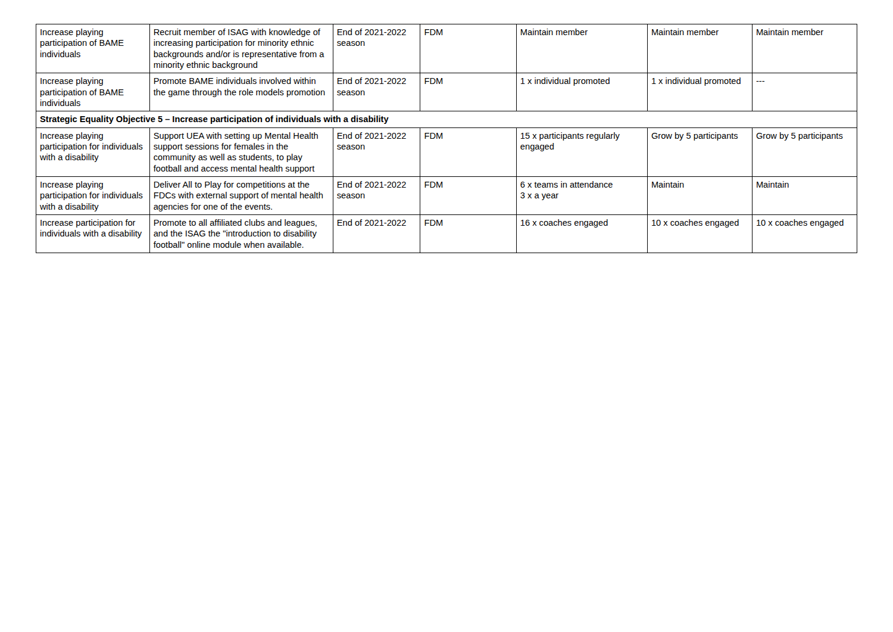| Increase playing participation of BAME individuals | Recruit member of ISAG with knowledge of increasing participation for minority ethnic backgrounds and/or is representative from a minority ethnic background | End of 2021-2022 season | FDM | Maintain member | Maintain member | Maintain member |
| Increase playing participation of BAME individuals | Promote BAME individuals involved within the game through the role models promotion | End of 2021-2022 season | FDM | 1 x individual promoted | 1 x individual promoted | --- |
| Strategic Equality Objective 5 – Increase participation of individuals with a disability |
| Increase playing participation for individuals with a disability | Support UEA with setting up Mental Health support sessions for females in the community as well as students, to play football and access mental health support | End of 2021-2022 season | FDM | 15 x participants regularly engaged | Grow by 5 participants | Grow by 5 participants |
| Increase playing participation for individuals with a disability | Deliver All to Play for competitions at the FDCs with external support of mental health agencies for one of the events. | End of 2021-2022 season | FDM | 6 x teams in attendance 3 x a year | Maintain | Maintain |
| Increase participation for individuals with a disability | Promote to all affiliated clubs and leagues, and the ISAG the "introduction to disability football" online module when available. | End of 2021-2022 | FDM | 16 x coaches engaged | 10 x coaches engaged | 10 x coaches engaged |